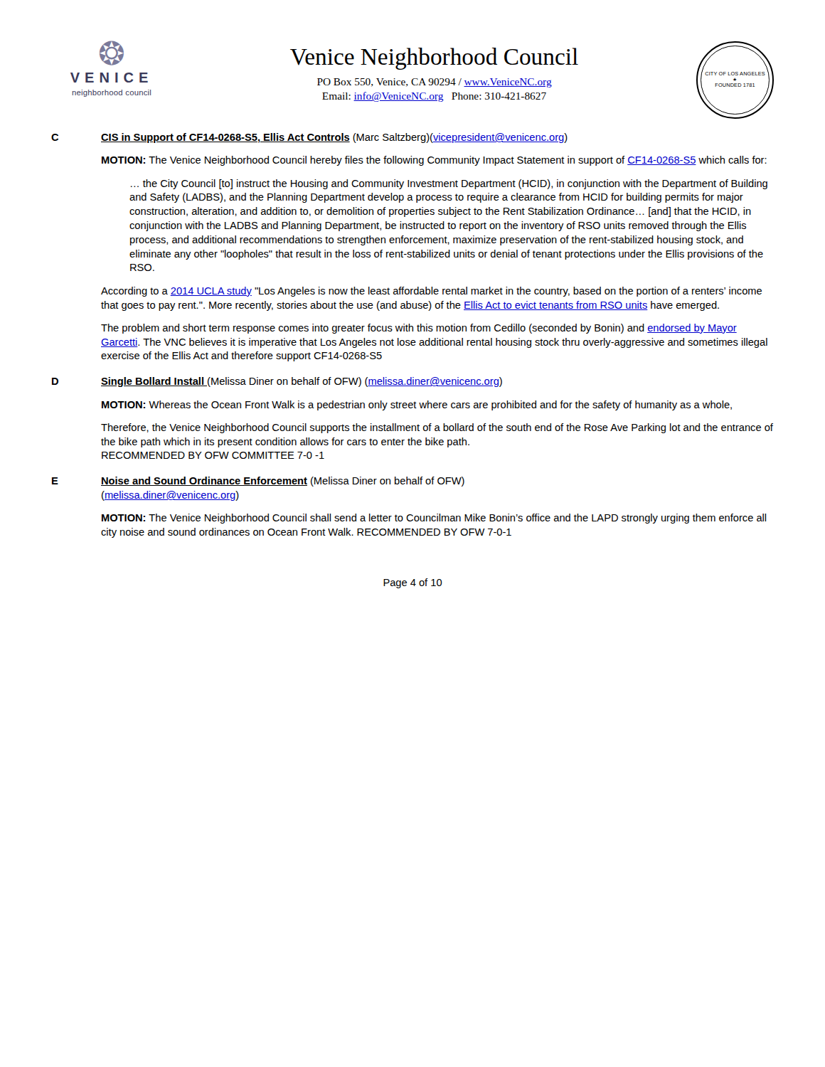❂
VENICE
neighborhood council
Venice Neighborhood Council
PO Box 550, Venice, CA 90294 / www.VeniceNC.org
Email: info@VeniceNC.org Phone: 310-421-8627
CITY OF LOS ANGELES
★
FOUNDED 1781
C
CIS in Support of CF14-0268-S5, Ellis Act Controls (Marc Saltzberg)(vicepresident@venicenc.org)
MOTION: The Venice Neighborhood Council hereby files the following Community Impact Statement in support of CF14-0268-S5 which calls for:
… the City Council [to] instruct the Housing and Community Investment Department (HCID), in conjunction with the Department of Building and Safety (LADBS), and the Planning Department develop a process to require a clearance from HCID for building permits for major construction, alteration, and addition to, or demolition of properties subject to the Rent Stabilization Ordinance… [and] that the HCID, in conjunction with the LADBS and Planning Department, be instructed to report on the inventory of RSO units removed through the Ellis process, and additional recommendations to strengthen enforcement, maximize preservation of the rent-stabilized housing stock, and eliminate any other "loopholes" that result in the loss of rent-stabilized units or denial of tenant protections under the Ellis provisions of the RSO.
According to a 2014 UCLA study "Los Angeles is now the least affordable rental market in the country, based on the portion of a renters’ income that goes to pay rent.". More recently, stories about the use (and abuse) of the Ellis Act to evict tenants from RSO units have emerged.
The problem and short term response comes into greater focus with this motion from Cedillo (seconded by Bonin) and endorsed by Mayor Garcetti. The VNC believes it is imperative that Los Angeles not lose additional rental housing stock thru overly-aggressive and sometimes illegal exercise of the Ellis Act and therefore support CF14-0268-S5
D
Single Bollard Install (Melissa Diner on behalf of OFW) (melissa.diner@venicenc.org)
MOTION: Whereas the Ocean Front Walk is a pedestrian only street where cars are prohibited and for the safety of humanity as a whole,
Therefore, the Venice Neighborhood Council supports the installment of a bollard of the south end of the Rose Ave Parking lot and the entrance of the bike path which in its present condition allows for cars to enter the bike path.
RECOMMENDED BY OFW COMMITTEE 7-0 -1
E
Noise and Sound Ordinance Enforcement (Melissa Diner on behalf of OFW)
(melissa.diner@venicenc.org)
MOTION: The Venice Neighborhood Council shall send a letter to Councilman Mike Bonin’s office and the LAPD strongly urging them enforce all city noise and sound ordinances on Ocean Front Walk. RECOMMENDED BY OFW 7-0-1
Page 4 of 10